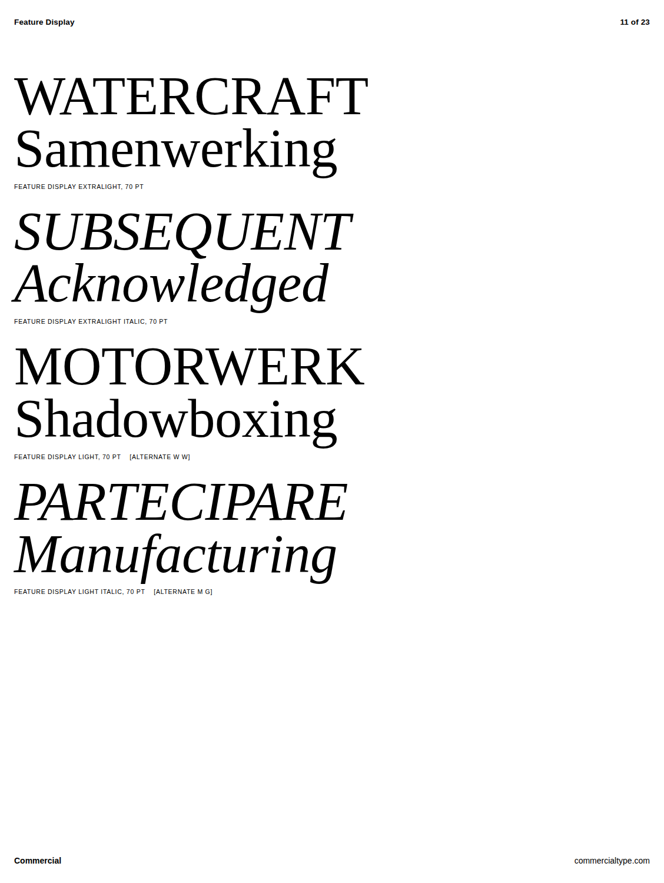Feature Display 11 of 23
WATERCRAFTSamenwerking
Feature Display Extralight, 70 pt
SUBSEQUENTAcknowledged
Feature Display Extralight Italic, 70 pt
MOTORWERKShadowboxing
Feature Display Light, 70 pt[Alternate W w]
PARTECIPAREManufacturing
Feature Display Light Italic, 70 pt[Alternate M g]
Commercial commercialtype.com